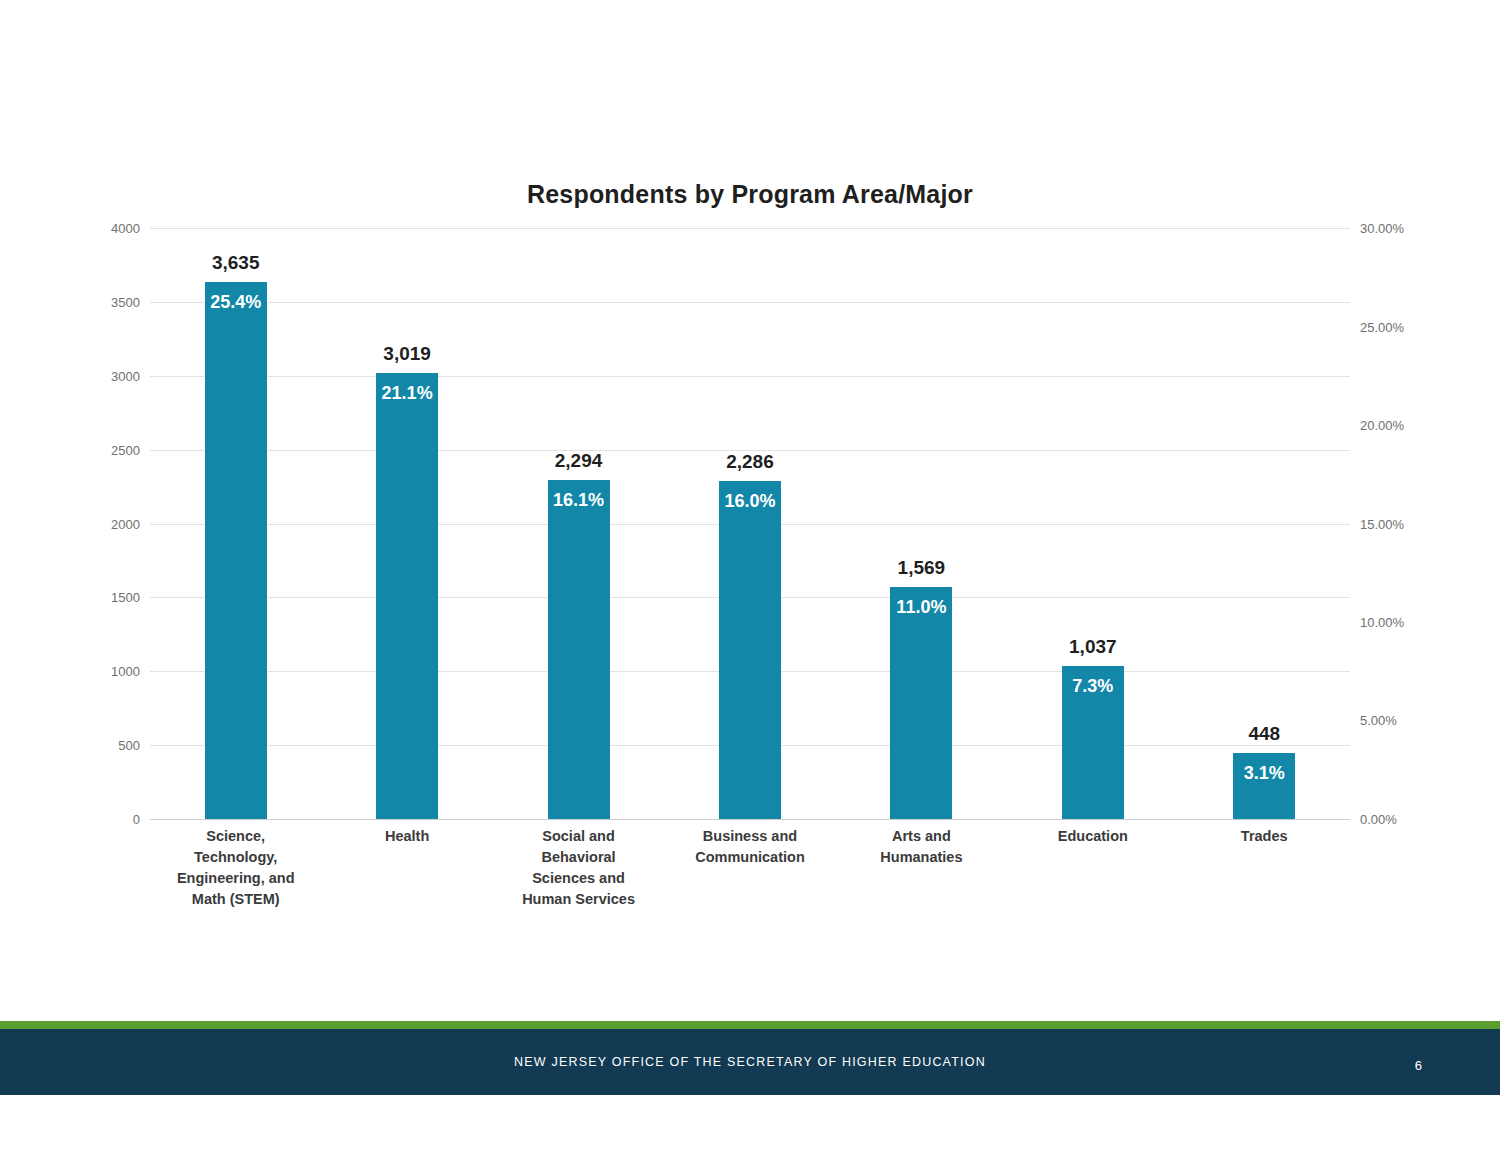Respondents by Program Area/Major
4000
3500
3000
2500
2000
1500
1000
500
0
30.00%
25.00%
20.00%
15.00%
10.00%
5.00%
0.00%
3,635 25.4%
3,019 21.1%
2,294 16.1%
2,286 16.0%
1,569 11.0%
1,037 7.3%
448 3.1%
Science,
Technology,
Engineering, and
Math (STEM)
Health
Social and
Behavioral
Sciences and
Human Services
Business and
Communication
Arts and
Humanaties
Education
Trades
New Jersey Office of the Secretary of Higher Education
6